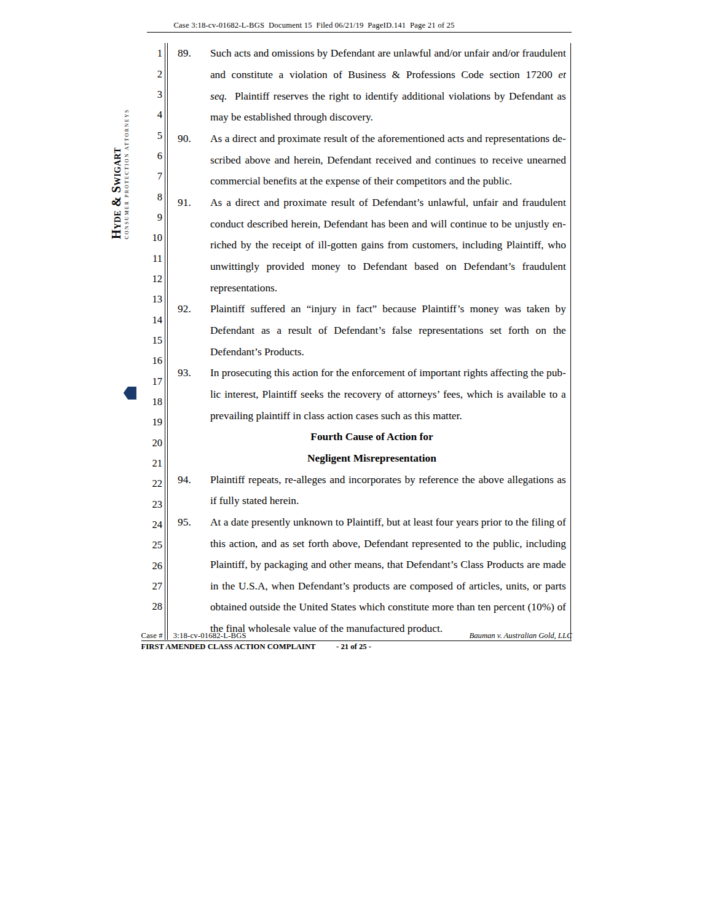Case 3:18-cv-01682-L-BGS Document 15 Filed 06/21/19 PageID.141 Page 21 of 25
Hyde & Swigart Consumer Protection Attorneys
1
2
3
4
5
6
7
8
9
10
11
12
13
14
15
16
17
18
19
20
21
22
23
24
25
26
27
28
89. Such acts and omissions by Defendant are unlawful and/or unfair and/or fraudulent and constitute a violation of Business & Professions Code section 17200 et seq. Plaintiff reserves the right to identify additional violations by Defendant as may be established through discovery.
90. As a direct and proximate result of the aforementioned acts and representations described above and herein, Defendant received and continues to receive unearned commercial benefits at the expense of their competitors and the public.
91. As a direct and proximate result of Defendant’s unlawful, unfair and fraudulent conduct described herein, Defendant has been and will continue to be unjustly enriched by the receipt of ill-gotten gains from customers, including Plaintiff, who unwittingly provided money to Defendant based on Defendant’s fraudulent representations.
92. Plaintiff suffered an “injury in fact” because Plaintiff’s money was taken by Defendant as a result of Defendant’s false representations set forth on the Defendant’s Products.
93. In prosecuting this action for the enforcement of important rights affecting the public interest, Plaintiff seeks the recovery of attorneys’ fees, which is available to a prevailing plaintiff in class action cases such as this matter.
Fourth Cause of Action for
Negligent Misrepresentation
94. Plaintiff repeats, re-alleges and incorporates by reference the above allegations as if fully stated herein.
95. At a date presently unknown to Plaintiff, but at least four years prior to the filing of this action, and as set forth above, Defendant represented to the public, including Plaintiff, by packaging and other means, that Defendant’s Class Products are made in the U.S.A, when Defendant’s products are composed of articles, units, or parts obtained outside the United States which constitute more than ten percent (10%) of the final wholesale value of the manufactured product.
Case # 3:18-cv-01682-L-BGS Bauman v. Australian Gold, LLC
FIRST AMENDED CLASS ACTION COMPLAINT - 21 of 25 -